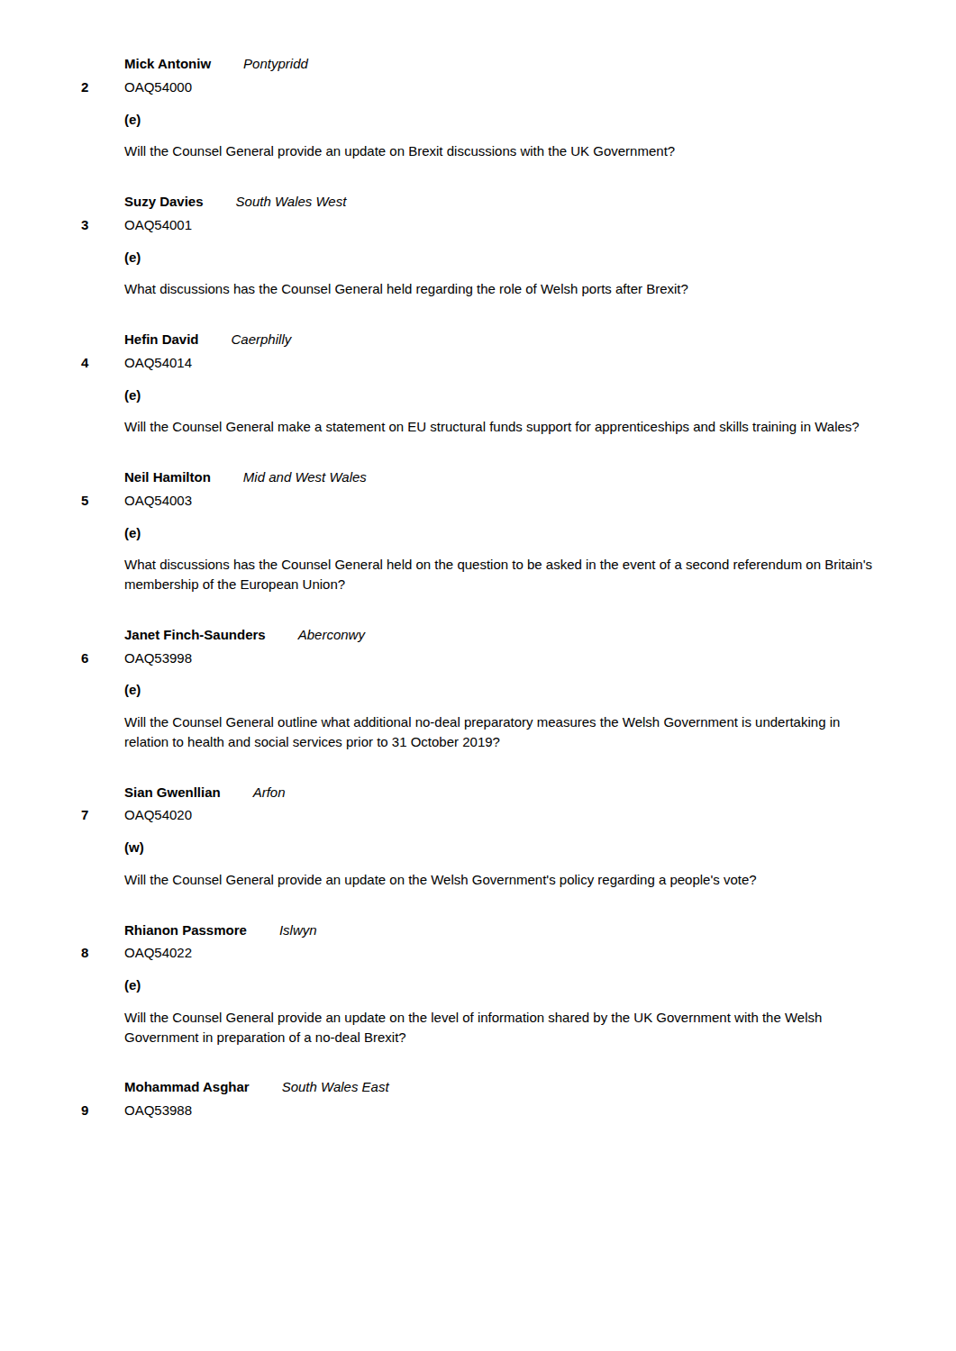Mick Antoniw Pontypridd
2 OAQ54000
(e)
Will the Counsel General provide an update on Brexit discussions with the UK Government?
Suzy Davies South Wales West
3 OAQ54001
(e)
What discussions has the Counsel General held regarding the role of Welsh ports after Brexit?
Hefin David Caerphilly
4 OAQ54014
(e)
Will the Counsel General make a statement on EU structural funds support for apprenticeships and skills training in Wales?
Neil Hamilton Mid and West Wales
5 OAQ54003
(e)
What discussions has the Counsel General held on the question to be asked in the event of a second referendum on Britain's membership of the European Union?
Janet Finch-Saunders Aberconwy
6 OAQ53998
(e)
Will the Counsel General outline what additional no-deal preparatory measures the Welsh Government is undertaking in relation to health and social services prior to 31 October 2019?
Sian Gwenllian Arfon
7 OAQ54020
(w)
Will the Counsel General provide an update on the Welsh Government's policy regarding a people's vote?
Rhianon Passmore Islwyn
8 OAQ54022
(e)
Will the Counsel General provide an update on the level of information shared by the UK Government with the Welsh Government in preparation of a no-deal Brexit?
Mohammad Asghar South Wales East
9 OAQ53988